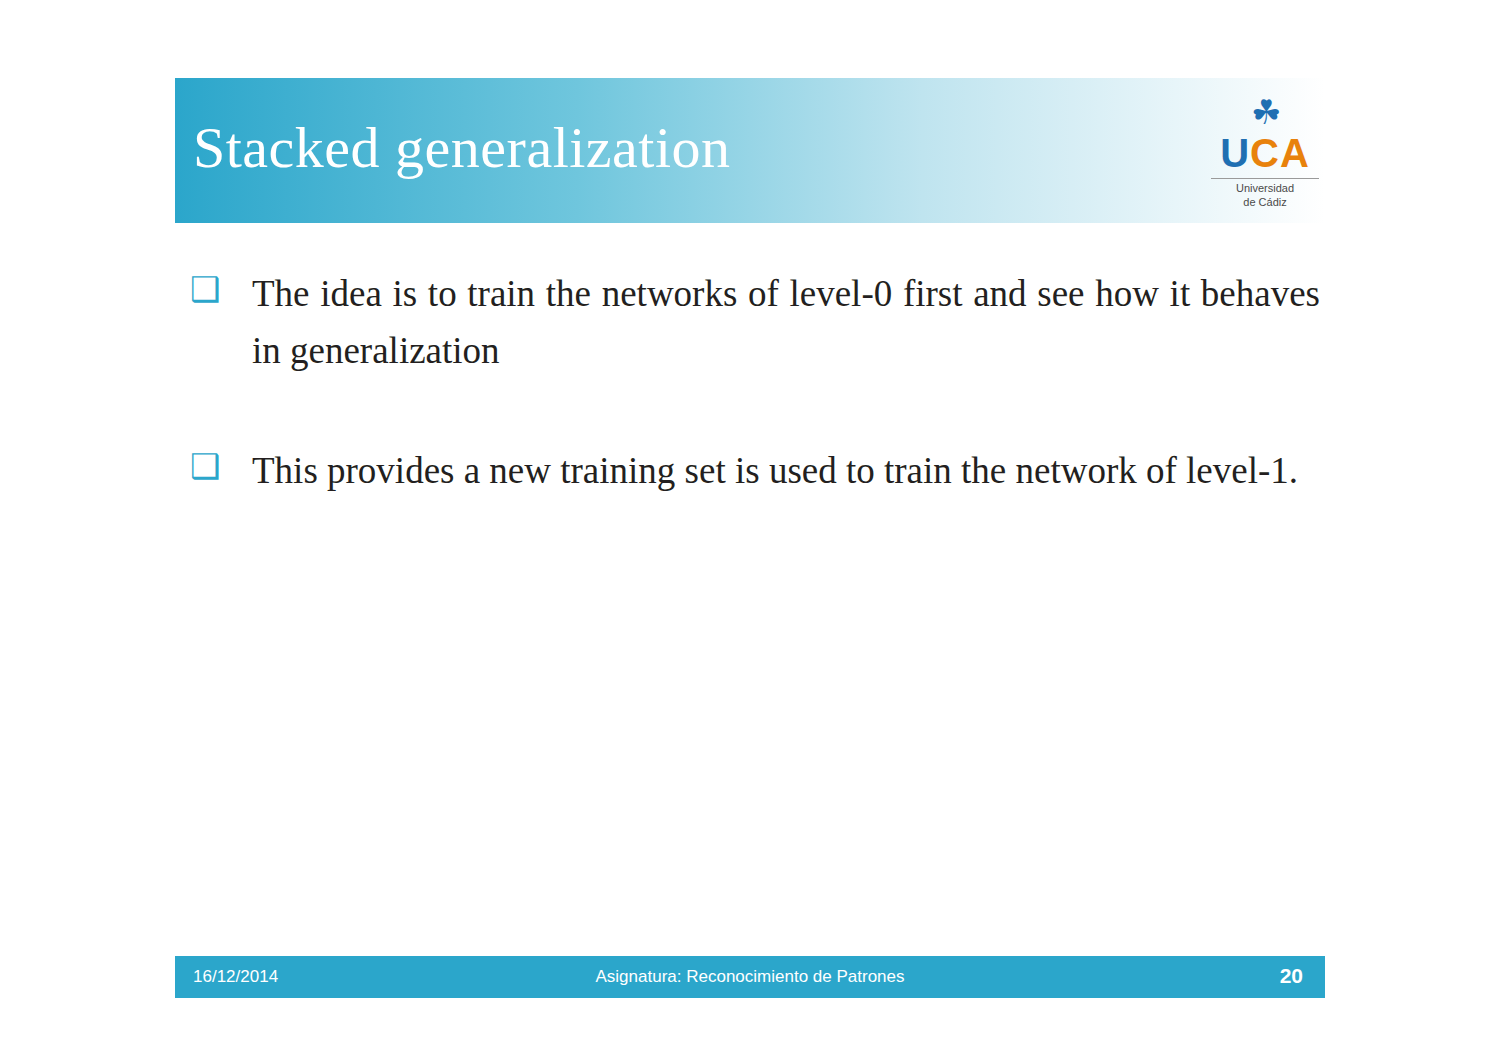Stacked generalization
☘
UCA
Universidad
de Cádiz
The idea is to train the networks of level-0 first and see how it behaves in generalization
This provides a new training set is used to train the network of level-1.
16/12/2014 Asignatura: Reconocimiento de Patrones 20